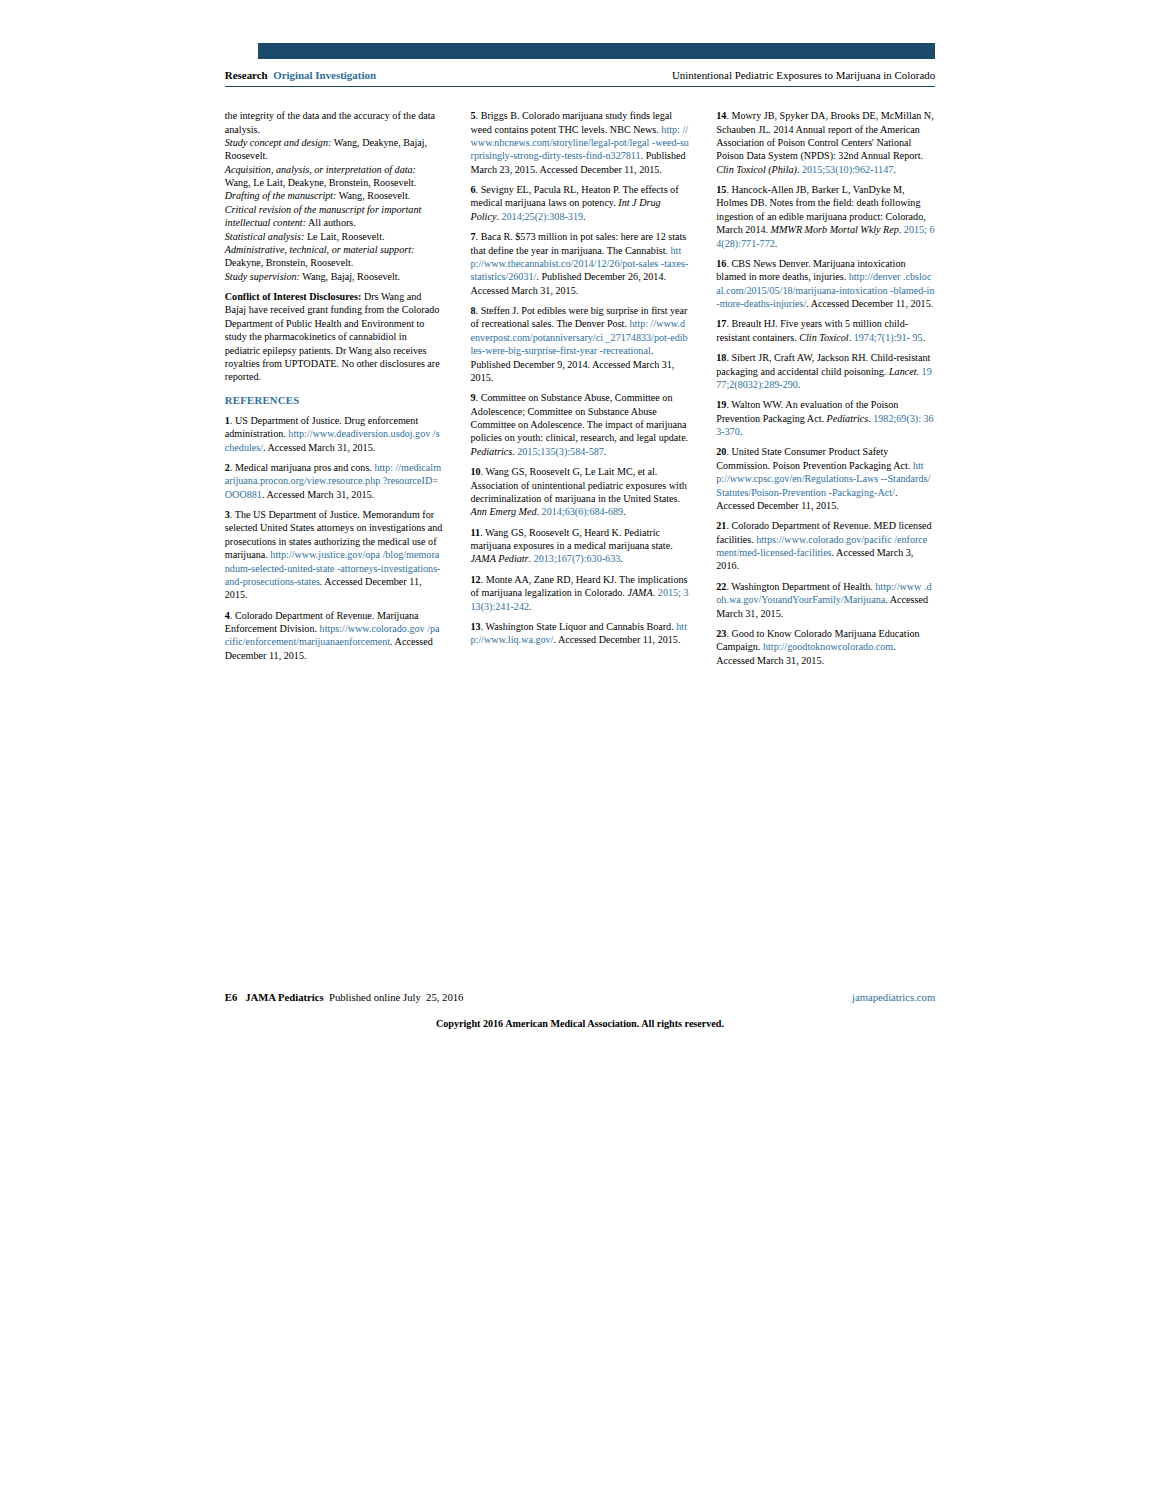Research Original Investigation
Unintentional Pediatric Exposures to Marijuana in Colorado
the integrity of the data and the accuracy of the data analysis.
Study concept and design: Wang, Deakyne, Bajaj, Roosevelt.
Acquisition, analysis, or interpretation of data: Wang, Le Lait, Deakyne, Bronstein, Roosevelt.
Drafting of the manuscript: Wang, Roosevelt.
Critical revision of the manuscript for important intellectual content: All authors.
Statistical analysis: Le Lait, Roosevelt.
Administrative, technical, or material support: Deakyne, Bronstein, Roosevelt.
Study supervision: Wang, Bajaj, Roosevelt.
Conflict of Interest Disclosures: Drs Wang and Bajaj have received grant funding from the Colorado Department of Public Health and Environment to study the pharmacokinetics of cannabidiol in pediatric epilepsy patients. Dr Wang also receives royalties from UPTODATE. No other disclosures are reported.
REFERENCES
1. US Department of Justice. Drug enforcement administration. http://www.deadiversion.usdoj.gov /schedules/. Accessed March 31, 2015.
2. Medical marijuana pros and cons. http: //medicalmarijuana.procon.org/view.resource.php ?resourceID=OOO881. Accessed March 31, 2015.
3. The US Department of Justice. Memorandum for selected United States attorneys on investigations and prosecutions in states authorizing the medical use of marijuana. http://www.justice.gov/opa /blog/memorandum-selected-united-state -attorneys-investigations-and-prosecutions-states. Accessed December 11, 2015.
4. Colorado Department of Revenue. Marijuana Enforcement Division. https://www.colorado.gov /pacific/enforcement/marijuanaenforcement. Accessed December 11, 2015.
5. Briggs B. Colorado marijuana study finds legal weed contains potent THC levels. NBC News. http: //www.nbcnews.com/storyline/legal-pot/legal -weed-surprisingly-strong-dirty-tests-find-n327811. Published March 23, 2015. Accessed December 11, 2015.
6. Sevigny EL, Pacula RL, Heaton P. The effects of medical marijuana laws on potency. Int J Drug Policy. 2014;25(2):308-319.
7. Baca R. $573 million in pot sales: here are 12 stats that define the year in marijuana. The Cannabist. http://www.thecannabist.co/2014/12/26/pot-sales -taxes-statistics/26031/. Published December 26, 2014. Accessed March 31, 2015.
8. Steffen J. Pot edibles were big surprise in first year of recreational sales. The Denver Post. http: //www.denverpost.com/potanniversary/ci _27174833/pot-edibles-were-big-surprise-first-year -recreational. Published December 9, 2014. Accessed March 31, 2015.
9. Committee on Substance Abuse, Committee on Adolescence; Committee on Substance Abuse Committee on Adolescence. The impact of marijuana policies on youth: clinical, research, and legal update. Pediatrics. 2015;135(3):584-587.
10. Wang GS, Roosevelt G, Le Lait MC, et al. Association of unintentional pediatric exposures with decriminalization of marijuana in the United States. Ann Emerg Med. 2014;63(6):684-689.
11. Wang GS, Roosevelt G, Heard K. Pediatric marijuana exposures in a medical marijuana state. JAMA Pediatr. 2013;167(7):630-633.
12. Monte AA, Zane RD, Heard KJ. The implications of marijuana legalization in Colorado. JAMA. 2015; 313(3):241-242.
13. Washington State Liquor and Cannabis Board. http://www.liq.wa.gov/. Accessed December 11, 2015.
14. Mowry JB, Spyker DA, Brooks DE, McMillan N, Schauben JL. 2014 Annual report of the American Association of Poison Control Centers' National Poison Data System (NPDS): 32nd Annual Report. Clin Toxicol (Phila). 2015;53(10):962-1147.
15. Hancock-Allen JB, Barker L, VanDyke M, Holmes DB. Notes from the field: death following ingestion of an edible marijuana product: Colorado, March 2014. MMWR Morb Mortal Wkly Rep. 2015; 64(28):771-772.
16. CBS News Denver. Marijuana intoxication blamed in more deaths, injuries. http://denver .cbslocal.com/2015/05/18/marijuana-intoxication -blamed-in-more-deaths-injuries/. Accessed December 11, 2015.
17. Breault HJ. Five years with 5 million child-resistant containers. Clin Toxicol. 1974;7(1):91- 95.
18. Sibert JR, Craft AW, Jackson RH. Child-resistant packaging and accidental child poisoning. Lancet. 1977;2(8032):289-290.
19. Walton WW. An evaluation of the Poison Prevention Packaging Act. Pediatrics. 1982;69(3): 363-370.
20. United State Consumer Product Safety Commission. Poison Prevention Packaging Act. http://www.cpsc.gov/en/Regulations-Laws --Standards/Statutes/Poison-Prevention -Packaging-Act/. Accessed December 11, 2015.
21. Colorado Department of Revenue. MED licensed facilities. https://www.colorado.gov/pacific /enforcement/med-licensed-facilities. Accessed March 3, 2016.
22. Washington Department of Health. http://www .doh.wa.gov/YouandYourFamily/Marijuana. Accessed March 31, 2015.
23. Good to Know Colorado Marijuana Education Campaign. http://goodtoknowcolorado.com. Accessed March 31, 2015.
E6 JAMA Pediatrics Published online July 25, 2016
jamapediatrics.com
Copyright 2016 American Medical Association. All rights reserved.